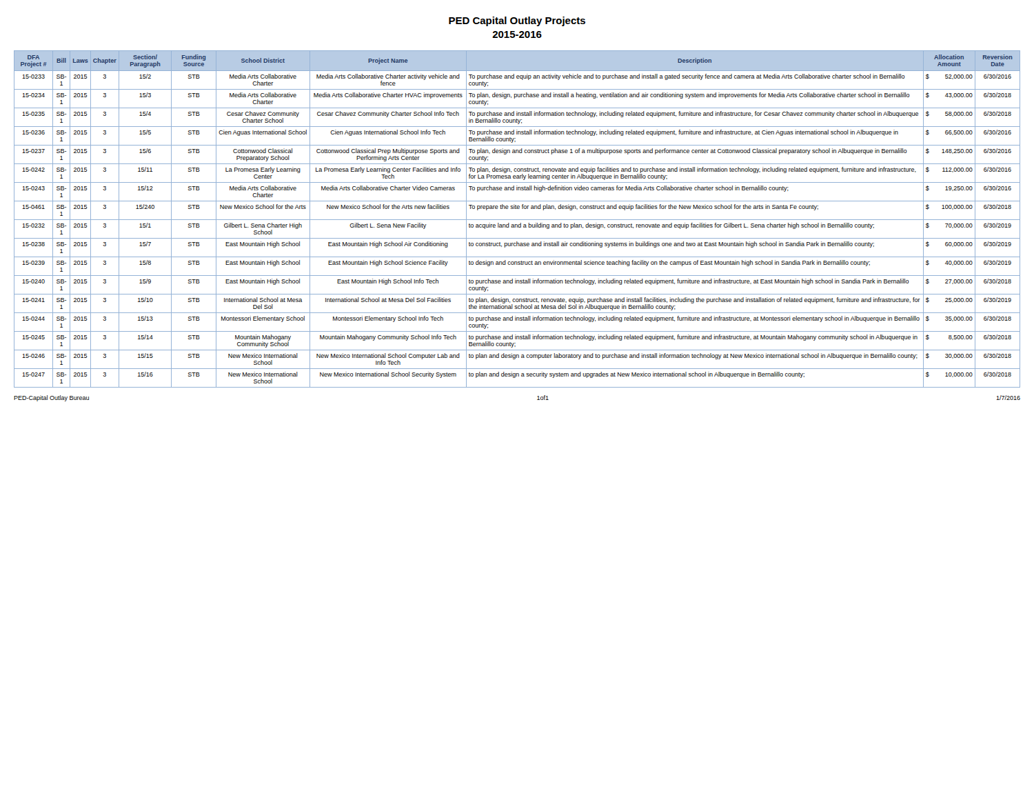PED Capital Outlay Projects
2015-2016
| DFA Project # | Bill | Laws | Chapter | Section/ Paragraph | Funding Source | School District | Project Name | Description | Allocation Amount | Reversion Date |
| --- | --- | --- | --- | --- | --- | --- | --- | --- | --- | --- |
| 15-0233 | SB-1 | 2015 | 3 | 15/2 | STB | Media Arts Collaborative Charter | Media Arts Collaborative Charter activity vehicle and fence | To purchase and equip an activity vehicle and to purchase and install a gated security fence and camera at Media Arts Collaborative charter school in Bernalillo county; | $ 52,000.00 | 6/30/2016 |
| 15-0234 | SB-1 | 2015 | 3 | 15/3 | STB | Media Arts Collaborative Charter | Media Arts Collaborative Charter HVAC improvements | To plan, design, purchase and install a heating, ventilation and air conditioning system and improvements for Media Arts Collaborative charter school in Bernalillo county; | $ 43,000.00 | 6/30/2018 |
| 15-0235 | SB-1 | 2015 | 3 | 15/4 | STB | Cesar Chavez Community Charter School | Cesar Chavez Community Charter School Info Tech | To purchase and install information technology, including related equipment, furniture and infrastructure, for Cesar Chavez community charter school in Albuquerque in Bernalillo county; | $ 58,000.00 | 6/30/2018 |
| 15-0236 | SB-1 | 2015 | 3 | 15/5 | STB | Cien Aguas International School | Cien Aguas International School Info Tech | To purchase and install information technology, including related equipment, furniture and infrastructure, at Cien Aguas international school in Albuquerque in Bernalillo county; | $ 66,500.00 | 6/30/2016 |
| 15-0237 | SB-1 | 2015 | 3 | 15/6 | STB | Cottonwood Classical Preparatory School | Cottonwood Classical Prep Multipurpose Sports and Performing Arts Center | To plan, design and construct phase 1 of a multipurpose sports and performance center at Cottonwood Classical preparatory school in Albuquerque in Bernalillo county; | $ 148,250.00 | 6/30/2016 |
| 15-0242 | SB-1 | 2015 | 3 | 15/11 | STB | La Promesa Early Learning Center | La Promesa Early Learning Center Facilities and Info Tech | To plan, design, construct, renovate and equip facilities and to purchase and install information technology, including related equipment, furniture and infrastructure, for La Promesa early learning center in Albuquerque in Bernalillo county; | $ 112,000.00 | 6/30/2016 |
| 15-0243 | SB-1 | 2015 | 3 | 15/12 | STB | Media Arts Collaborative Charter | Media Arts Collaborative Charter Video Cameras | To purchase and install high-definition video cameras for Media Arts Collaborative charter school in Bernalillo county; | $ 19,250.00 | 6/30/2016 |
| 15-0461 | SB-1 | 2015 | 3 | 15/240 | STB | New Mexico School for the Arts | New Mexico School for the Arts new facilities | To prepare the site for and plan, design, construct and equip facilities for the New Mexico school for the arts in Santa Fe county; | $ 100,000.00 | 6/30/2018 |
| 15-0232 | SB-1 | 2015 | 3 | 15/1 | STB | Gilbert L. Sena Charter High School | Gilbert L. Sena New Facility | to acquire land and a building and to plan, design, construct, renovate and equip facilities for Gilbert L. Sena charter high school in Bernalillo county; | $ 70,000.00 | 6/30/2019 |
| 15-0238 | SB-1 | 2015 | 3 | 15/7 | STB | East Mountain High School | East Mountain High School Air Conditioning | to construct, purchase and install air conditioning systems in buildings one and two at East Mountain high school in Sandia Park in Bernalillo county; | $ 60,000.00 | 6/30/2019 |
| 15-0239 | SB-1 | 2015 | 3 | 15/8 | STB | East Mountain High School | East Mountain High School Science Facility | to design and construct an environmental science teaching facility on the campus of East Mountain high school in Sandia Park in Bernalillo county; | $ 40,000.00 | 6/30/2019 |
| 15-0240 | SB-1 | 2015 | 3 | 15/9 | STB | East Mountain High School | East Mountain High School Info Tech | to purchase and install information technology, including related equipment, furniture and infrastructure, at East Mountain high school in Sandia Park in Bernalillo county; | $ 27,000.00 | 6/30/2018 |
| 15-0241 | SB-1 | 2015 | 3 | 15/10 | STB | International School at Mesa Del Sol | International School at Mesa Del Sol Facilities | to plan, design, construct, renovate, equip, purchase and install facilities, including the purchase and installation of related equipment, furniture and infrastructure, for the international school at Mesa del Sol in Albuquerque in Bernalillo county; | $ 25,000.00 | 6/30/2019 |
| 15-0244 | SB-1 | 2015 | 3 | 15/13 | STB | Montessori Elementary School | Montessori Elementary School Info Tech | to purchase and install information technology, including related equipment, furniture and infrastructure, at Montessori elementary school in Albuquerque in Bernalillo county; | $ 35,000.00 | 6/30/2018 |
| 15-0245 | SB-1 | 2015 | 3 | 15/14 | STB | Mountain Mahogany Community School | Mountain Mahogany Community School Info Tech | to purchase and install information technology, including related equipment, furniture and infrastructure, at Mountain Mahogany community school in Albuquerque in Bernalillo county; | $ 8,500.00 | 6/30/2018 |
| 15-0246 | SB-1 | 2015 | 3 | 15/15 | STB | New Mexico International School | New Mexico International School Computer Lab and Info Tech | to plan and design a computer laboratory and to purchase and install information technology at New Mexico international school in Albuquerque in Bernalillo county; | $ 30,000.00 | 6/30/2018 |
| 15-0247 | SB-1 | 2015 | 3 | 15/16 | STB | New Mexico International School | New Mexico International School Security System | to plan and design a security system and upgrades at New Mexico international school in Albuquerque in Bernalillo county; | $ 10,000.00 | 6/30/2018 |
PED-Capital Outlay Bureau 1of1 1/7/2016